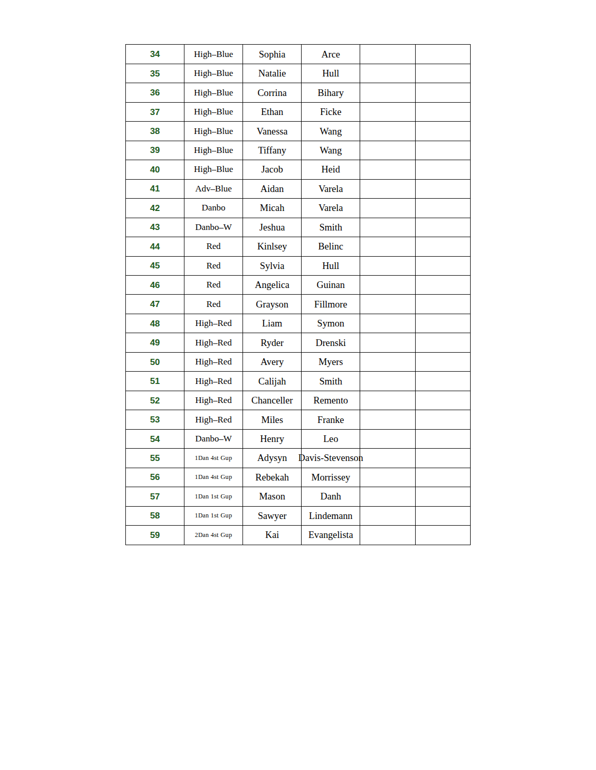| 34 | High–Blue | Sophia | Arce | | |
| 35 | High–Blue | Natalie | Hull | | |
| 36 | High–Blue | Corrina | Bihary | | |
| 37 | High–Blue | Ethan | Ficke | | |
| 38 | High–Blue | Vanessa | Wang | | |
| 39 | High–Blue | Tiffany | Wang | | |
| 40 | High–Blue | Jacob | Heid | | |
| 41 | Adv–Blue | Aidan | Varela | | |
| 42 | Danbo | Micah | Varela | | |
| 43 | Danbo–W | Jeshua | Smith | | |
| 44 | Red | Kinlsey | Belinc | | |
| 45 | Red | Sylvia | Hull | | |
| 46 | Red | Angelica | Guinan | | |
| 47 | Red | Grayson | Fillmore | | |
| 48 | High–Red | Liam | Symon | | |
| 49 | High–Red | Ryder | Drenski | | |
| 50 | High–Red | Avery | Myers | | |
| 51 | High–Red | Calijah | Smith | | |
| 52 | High–Red | Chanceller | Remento | | |
| 53 | High–Red | Miles | Franke | | |
| 54 | Danbo–W | Henry | Leo | | |
| 55 | 1Dan 4st Gup | Adysyn | Davis-Stevenson | | |
| 56 | 1Dan 4st Gup | Rebekah | Morrissey | | |
| 57 | 1Dan 1st Gup | Mason | Danh | | |
| 58 | 1Dan 1st Gup | Sawyer | Lindemann | | |
| 59 | 2Dan 4st Gup | Kai | Evangelista | | |